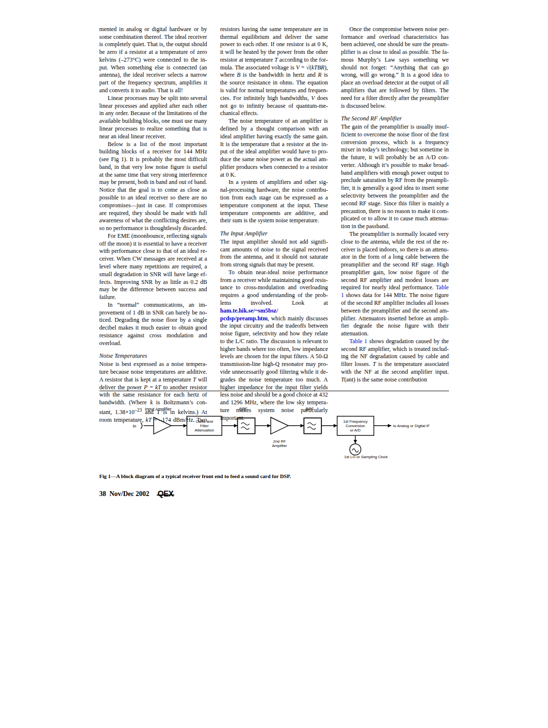mented in analog or digital hardware or by some combination thereof. The ideal receiver is completely quiet. That is, the output should be zero if a resistor at a temperature of zero kelvins (–273°C) were connected to the input. When something else is connected (an antenna), the ideal receiver selects a narrow part of the frequency spectrum, amplifies it and converts it to audio. That is all!
Linear processes may be split into several linear processes and applied after each other in any order. Because of the limitations of the available building blocks, one must use many linear processes to realize something that is near an ideal linear receiver.
Below is a list of the most important building blocks of a receiver for 144 MHz (see Fig 1). It is probably the most difficult band, in that very low noise figure is useful at the same time that very strong interference may be present, both in band and out of band. Notice that the goal is to come as close as possible to an ideal receiver so there are no compromises—just in case. If compromises are required, they should be made with full awareness of what the conflicting desires are, so no performance is thoughtlessly discarded.
For EME (moonbounce, reflecting signals off the moon) it is essential to have a receiver with performance close to that of an ideal receiver. When CW messages are received at a level where many repetitions are required, a small degradation in SNR will have large effects. Improving SNR by as little as 0.2 dB may be the difference between success and failure.
In “normal” communications, an improvement of 1 dB in SNR can barely be noticed. Degrading the noise floor by a single decibel makes it much easier to obtain good resistance against cross modulation and overload.
Noise Temperatures
Noise is best expressed as a noise temperature because noise temperatures are additive. A resistor that is kept at a temperature T will deliver the power P = kT to another resistor with the same resistance for each hertz of bandwidth. (Where k is Boltzmann’s constant, 1.38×10–23 and T is in kelvins.) At room temperature, kT = –174 dBm/Hz. Two resistors having the same temperature are in thermal equilibrium and deliver the same power to each other. If one resistor is at 0 K, it will be heated by the power from the other resistor at temperature T according to the formula. The associated voltage is V = √(kTBR), where B is the bandwidth in hertz and R is the source resistance in ohms. The equation is valid for normal temperatures and frequencies. For infinitely high bandwidths, V does not go to infinity because of quantum-mechanical effects.
The noise temperature of an amplifier is defined by a thought comparison with an ideal amplifier having exactly the same gain. It is the temperature that a resistor at the input of the ideal amplifier would have to produce the same noise power as the actual amplifier produces when connected to a resistor at 0 K.
In a system of amplifiers and other signal-processing hardware, the noise contribution from each stage can be expressed as a temperature component at the input. These temperature components are additive, and their sum is the system noise temperature.
The Input Amplifier
The input amplifier should not add significant amounts of noise to the signal received from the antenna, and it should not saturate from strong signals that may be present.
To obtain near-ideal noise performance from a receiver while maintaining good resistance to cross-modulation and overloading requires a good understanding of the problems involved. Look at ham.te.hik.se/~sm5bsz/ pcdsp/preamp.htm, which mainly discusses the input circuitry and the tradeoffs between noise figure, selectivity and how they relate to the L/C ratio. The discussion is relevant to higher bands where too often, low impedance levels are chosen for the input filters. A 50-Ω transmission-line high-Q resonator may provide unnecessarily good filtering while it degrades the noise temperature too much. A higher impedance for the input filter yields less noise and should be a good choice at 432 and 1296 MHz, where the low sky temperature makes system noise particularly important.
Once the compromise between noise performance and overload characteristics has been achieved, one should be sure the preamplifier is as close to ideal as possible. The famous Murphy’s Law says something we should not forget: “Anything that can go wrong, will go wrong.” It is a good idea to place an overload detector at the output of all amplifiers that are followed by filters. The need for a filter directly after the preamplifier is discussed below.
The Second RF Amplifier
The gain of the preamplifier is usually insufficient to overcome the noise floor of the first conversion process, which is a frequency mixer in today’s technology; but sometime in the future, it will probably be an A/D converter. Although it’s possible to make broadband amplifiers with enough power output to preclude saturation by RF from the preamplifier, it is generally a good idea to insert some selectivity between the preamplifier and the second RF stage. Since this filter is mainly a precaution, there is no reason to make it complicated or to allow it to cause much attenuation in the passband.
The preamplifier is normally located very close to the antenna, while the rest of the receiver is placed indoors, so there is an attenuator in the form of a long cable between the preamplifier and the second RF stage. High preamplifier gain, low noise figure of the second RF amplifier and modest losses are required for nearly ideal performance. Table 1 shows data for 144 MHz. The noise figure of the second RF amplifier includes all losses between the preamplifier and the second amplifier. Attenuators inserted before an amplifier degrade the noise figure with their attenuation.
Table 1 shows degradation caused by the second RF amplifier, which is treated including the NF degradation caused by cable and filter losses. T is the temperature associated with the NF at the second amplifier input. T(ant) is the same noise contribution
Input Amplifier In Cable and Filter Attenuation BPF 2nd RF Amplifier BPF 1st Frequency Conversion or A/D to Analog or Digital IF 1st LO or Sampling Clock
Fig 1—A block diagram of a typical receiver front end to feed a sound card for DSP.
38 Nov/Dec 2002 QEX